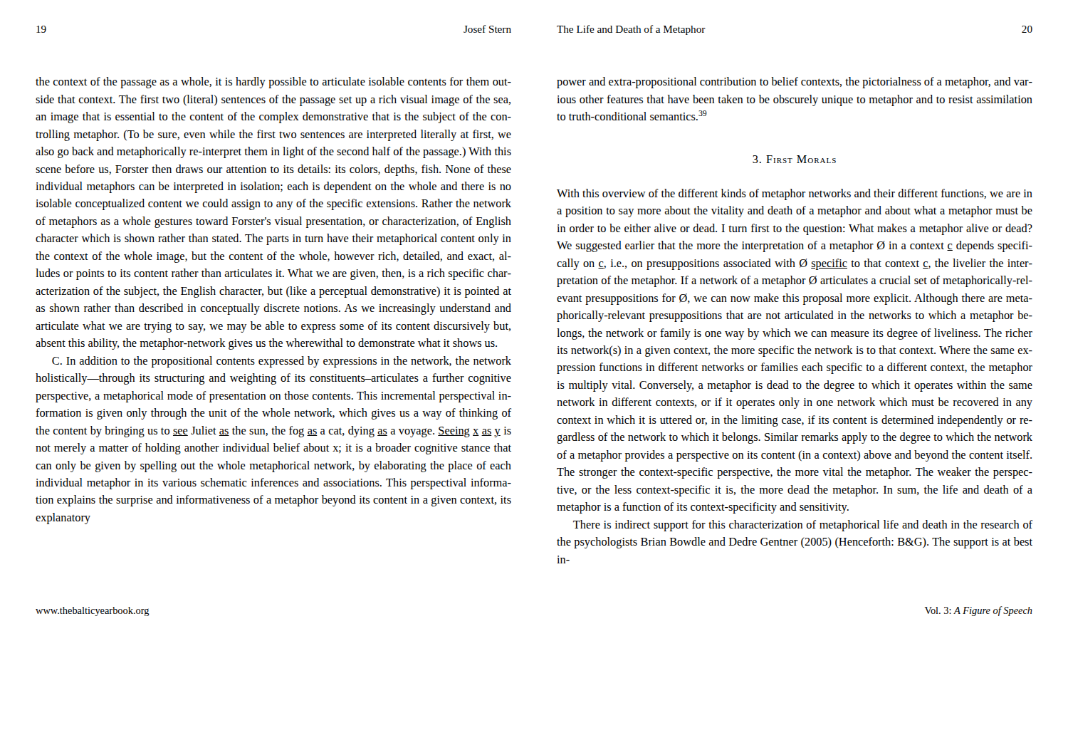19 Josef Stern
the context of the passage as a whole, it is hardly possible to articulate isolable contents for them outside that context. The first two (literal) sentences of the passage set up a rich visual image of the sea, an image that is essential to the content of the complex demonstrative that is the subject of the controlling metaphor. (To be sure, even while the first two sentences are interpreted literally at first, we also go back and metaphorically re-interpret them in light of the second half of the passage.) With this scene before us, Forster then draws our attention to its details: its colors, depths, fish. None of these individual metaphors can be interpreted in isolation; each is dependent on the whole and there is no isolable conceptualized content we could assign to any of the specific extensions. Rather the network of metaphors as a whole gestures toward Forster's visual presentation, or characterization, of English character which is shown rather than stated. The parts in turn have their metaphorical content only in the context of the whole image, but the content of the whole, however rich, detailed, and exact, alludes or points to its content rather than articulates it. What we are given, then, is a rich specific characterization of the subject, the English character, but (like a perceptual demonstrative) it is pointed at as shown rather than described in conceptually discrete notions. As we increasingly understand and articulate what we are trying to say, we may be able to express some of its content discursively but, absent this ability, the metaphor-network gives us the wherewithal to demonstrate what it shows us.
C. In addition to the propositional contents expressed by expressions in the network, the network holistically—through its structuring and weighting of its constituents–articulates a further cognitive perspective, a metaphorical mode of presentation on those contents. This incremental perspectival information is given only through the unit of the whole network, which gives us a way of thinking of the content by bringing us to see Juliet as the sun, the fog as a cat, dying as a voyage. Seeing x as y is not merely a matter of holding another individual belief about x; it is a broader cognitive stance that can only be given by spelling out the whole metaphorical network, by elaborating the place of each individual metaphor in its various schematic inferences and associations. This perspectival information explains the surprise and informativeness of a metaphor beyond its content in a given context, its explanatory
www.thebalticyearbook.org
The Life and Death of a Metaphor 20
power and extra-propositional contribution to belief contexts, the pictorialness of a metaphor, and various other features that have been taken to be obscurely unique to metaphor and to resist assimilation to truth-conditional semantics.39
3. First Morals
With this overview of the different kinds of metaphor networks and their different functions, we are in a position to say more about the vitality and death of a metaphor and about what a metaphor must be in order to be either alive or dead. I turn first to the question: What makes a metaphor alive or dead? We suggested earlier that the more the interpretation of a metaphor Ø in a context c depends specifically on c, i.e., on presuppositions associated with Ø specific to that context c, the livelier the interpretation of the metaphor. If a network of a metaphor Ø articulates a crucial set of metaphorically-relevant presuppositions for Ø, we can now make this proposal more explicit. Although there are metaphorically-relevant presuppositions that are not articulated in the networks to which a metaphor belongs, the network or family is one way by which we can measure its degree of liveliness. The richer its network(s) in a given context, the more specific the network is to that context. Where the same expression functions in different networks or families each specific to a different context, the metaphor is multiply vital. Conversely, a metaphor is dead to the degree to which it operates within the same network in different contexts, or if it operates only in one network which must be recovered in any context in which it is uttered or, in the limiting case, if its content is determined independently or regardless of the network to which it belongs. Similar remarks apply to the degree to which the network of a metaphor provides a perspective on its content (in a context) above and beyond the content itself. The stronger the context-specific perspective, the more vital the metaphor. The weaker the perspective, or the less context-specific it is, the more dead the metaphor. In sum, the life and death of a metaphor is a function of its context-specificity and sensitivity.
There is indirect support for this characterization of metaphorical life and death in the research of the psychologists Brian Bowdle and Dedre Gentner (2005) (Henceforth: B&G). The support is at best in-
Vol. 3: A Figure of Speech